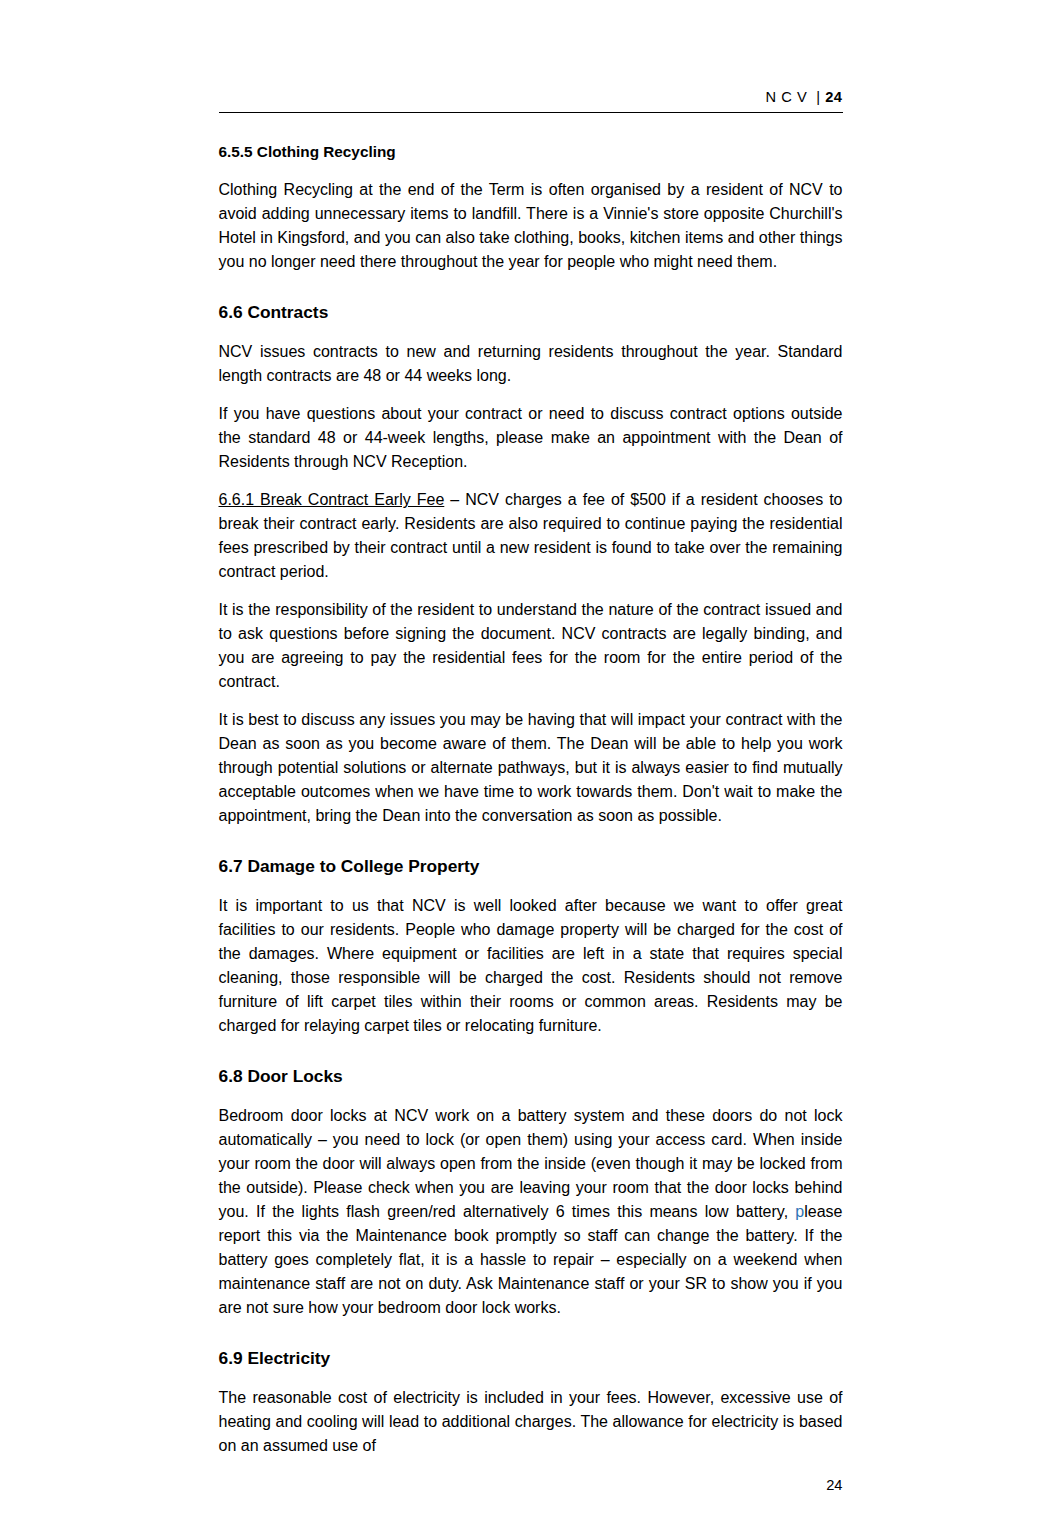N C V | 24
6.5.5 Clothing Recycling
Clothing Recycling at the end of the Term is often organised by a resident of NCV to avoid adding unnecessary items to landfill. There is a Vinnie's store opposite Churchill's Hotel in Kingsford, and you can also take clothing, books, kitchen items and other things you no longer need there throughout the year for people who might need them.
6.6 Contracts
NCV issues contracts to new and returning residents throughout the year. Standard length contracts are 48 or 44 weeks long.
If you have questions about your contract or need to discuss contract options outside the standard 48 or 44-week lengths, please make an appointment with the Dean of Residents through NCV Reception.
6.6.1 Break Contract Early Fee – NCV charges a fee of $500 if a resident chooses to break their contract early. Residents are also required to continue paying the residential fees prescribed by their contract until a new resident is found to take over the remaining contract period.
It is the responsibility of the resident to understand the nature of the contract issued and to ask questions before signing the document. NCV contracts are legally binding, and you are agreeing to pay the residential fees for the room for the entire period of the contract.
It is best to discuss any issues you may be having that will impact your contract with the Dean as soon as you become aware of them. The Dean will be able to help you work through potential solutions or alternate pathways, but it is always easier to find mutually acceptable outcomes when we have time to work towards them. Don't wait to make the appointment, bring the Dean into the conversation as soon as possible.
6.7 Damage to College Property
It is important to us that NCV is well looked after because we want to offer great facilities to our residents. People who damage property will be charged for the cost of the damages. Where equipment or facilities are left in a state that requires special cleaning, those responsible will be charged the cost. Residents should not remove furniture of lift carpet tiles within their rooms or common areas. Residents may be charged for relaying carpet tiles or relocating furniture.
6.8 Door Locks
Bedroom door locks at NCV work on a battery system and these doors do not lock automatically – you need to lock (or open them) using your access card. When inside your room the door will always open from the inside (even though it may be locked from the outside). Please check when you are leaving your room that the door locks behind you. If the lights flash green/red alternatively 6 times this means low battery, please report this via the Maintenance book promptly so staff can change the battery. If the battery goes completely flat, it is a hassle to repair – especially on a weekend when maintenance staff are not on duty. Ask Maintenance staff or your SR to show you if you are not sure how your bedroom door lock works.
6.9 Electricity
The reasonable cost of electricity is included in your fees. However, excessive use of heating and cooling will lead to additional charges. The allowance for electricity is based on an assumed use of
24